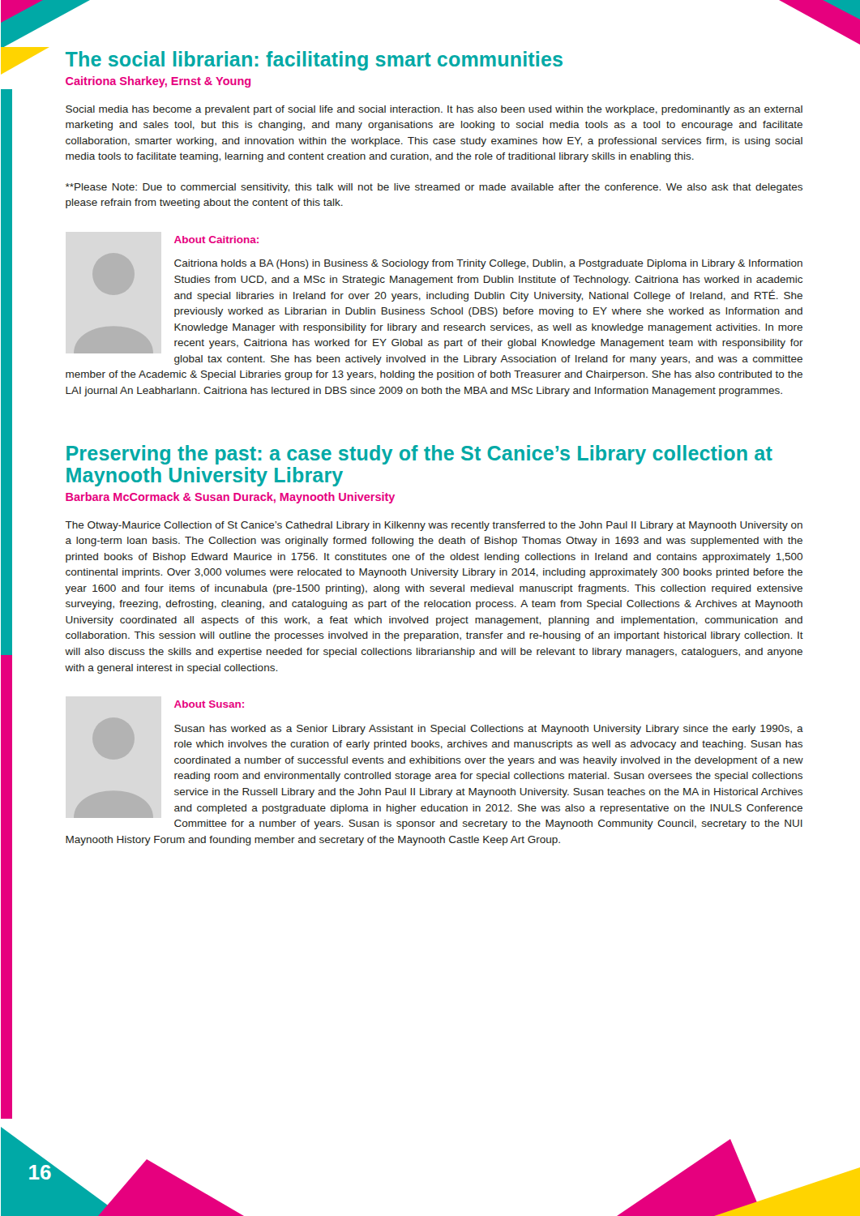The social librarian: facilitating smart communities
Caitriona Sharkey, Ernst & Young
Social media has become a prevalent part of social life and social interaction. It has also been used within the workplace, predominantly as an external marketing and sales tool, but this is changing, and many organisations are looking to social media tools as a tool to encourage and facilitate collaboration, smarter working, and innovation within the workplace. This case study examines how EY, a professional services firm, is using social media tools to facilitate teaming, learning and content creation and curation, and the role of traditional library skills in enabling this.
**Please Note: Due to commercial sensitivity, this talk will not be live streamed or made available after the conference. We also ask that delegates please refrain from tweeting about the content of this talk.
About Caitriona:
Caitriona holds a BA (Hons) in Business & Sociology from Trinity College, Dublin, a Postgraduate Diploma in Library & Information Studies from UCD, and a MSc in Strategic Management from Dublin Institute of Technology. Caitriona has worked in academic and special libraries in Ireland for over 20 years, including Dublin City University, National College of Ireland, and RTÉ. She previously worked as Librarian in Dublin Business School (DBS) before moving to EY where she worked as Information and Knowledge Manager with responsibility for library and research services, as well as knowledge management activities. In more recent years, Caitriona has worked for EY Global as part of their global Knowledge Management team with responsibility for global tax content. She has been actively involved in the Library Association of Ireland for many years, and was a committee member of the Academic & Special Libraries group for 13 years, holding the position of both Treasurer and Chairperson. She has also contributed to the LAI journal An Leabharlann. Caitriona has lectured in DBS since 2009 on both the MBA and MSc Library and Information Management programmes.
Preserving the past: a case study of the St Canice’s Library collection at Maynooth University Library
Barbara McCormack & Susan Durack, Maynooth University
The Otway-Maurice Collection of St Canice’s Cathedral Library in Kilkenny was recently transferred to the John Paul II Library at Maynooth University on a long-term loan basis. The Collection was originally formed following the death of Bishop Thomas Otway in 1693 and was supplemented with the printed books of Bishop Edward Maurice in 1756. It constitutes one of the oldest lending collections in Ireland and contains approximately 1,500 continental imprints. Over 3,000 volumes were relocated to Maynooth University Library in 2014, including approximately 300 books printed before the year 1600 and four items of incunabula (pre-1500 printing), along with several medieval manuscript fragments. This collection required extensive surveying, freezing, defrosting, cleaning, and cataloguing as part of the relocation process. A team from Special Collections & Archives at Maynooth University coordinated all aspects of this work, a feat which involved project management, planning and implementation, communication and collaboration. This session will outline the processes involved in the preparation, transfer and re-housing of an important historical library collection. It will also discuss the skills and expertise needed for special collections librarianship and will be relevant to library managers, cataloguers, and anyone with a general interest in special collections.
About Susan:
Susan has worked as a Senior Library Assistant in Special Collections at Maynooth University Library since the early 1990s, a role which involves the curation of early printed books, archives and manuscripts as well as advocacy and teaching. Susan has coordinated a number of successful events and exhibitions over the years and was heavily involved in the development of a new reading room and environmentally controlled storage area for special collections material. Susan oversees the special collections service in the Russell Library and the John Paul II Library at Maynooth University. Susan teaches on the MA in Historical Archives and completed a postgraduate diploma in higher education in 2012. She was also a representative on the INULS Conference Committee for a number of years. Susan is sponsor and secretary to the Maynooth Community Council, secretary to the NUI Maynooth History Forum and founding member and secretary of the Maynooth Castle Keep Art Group.
16